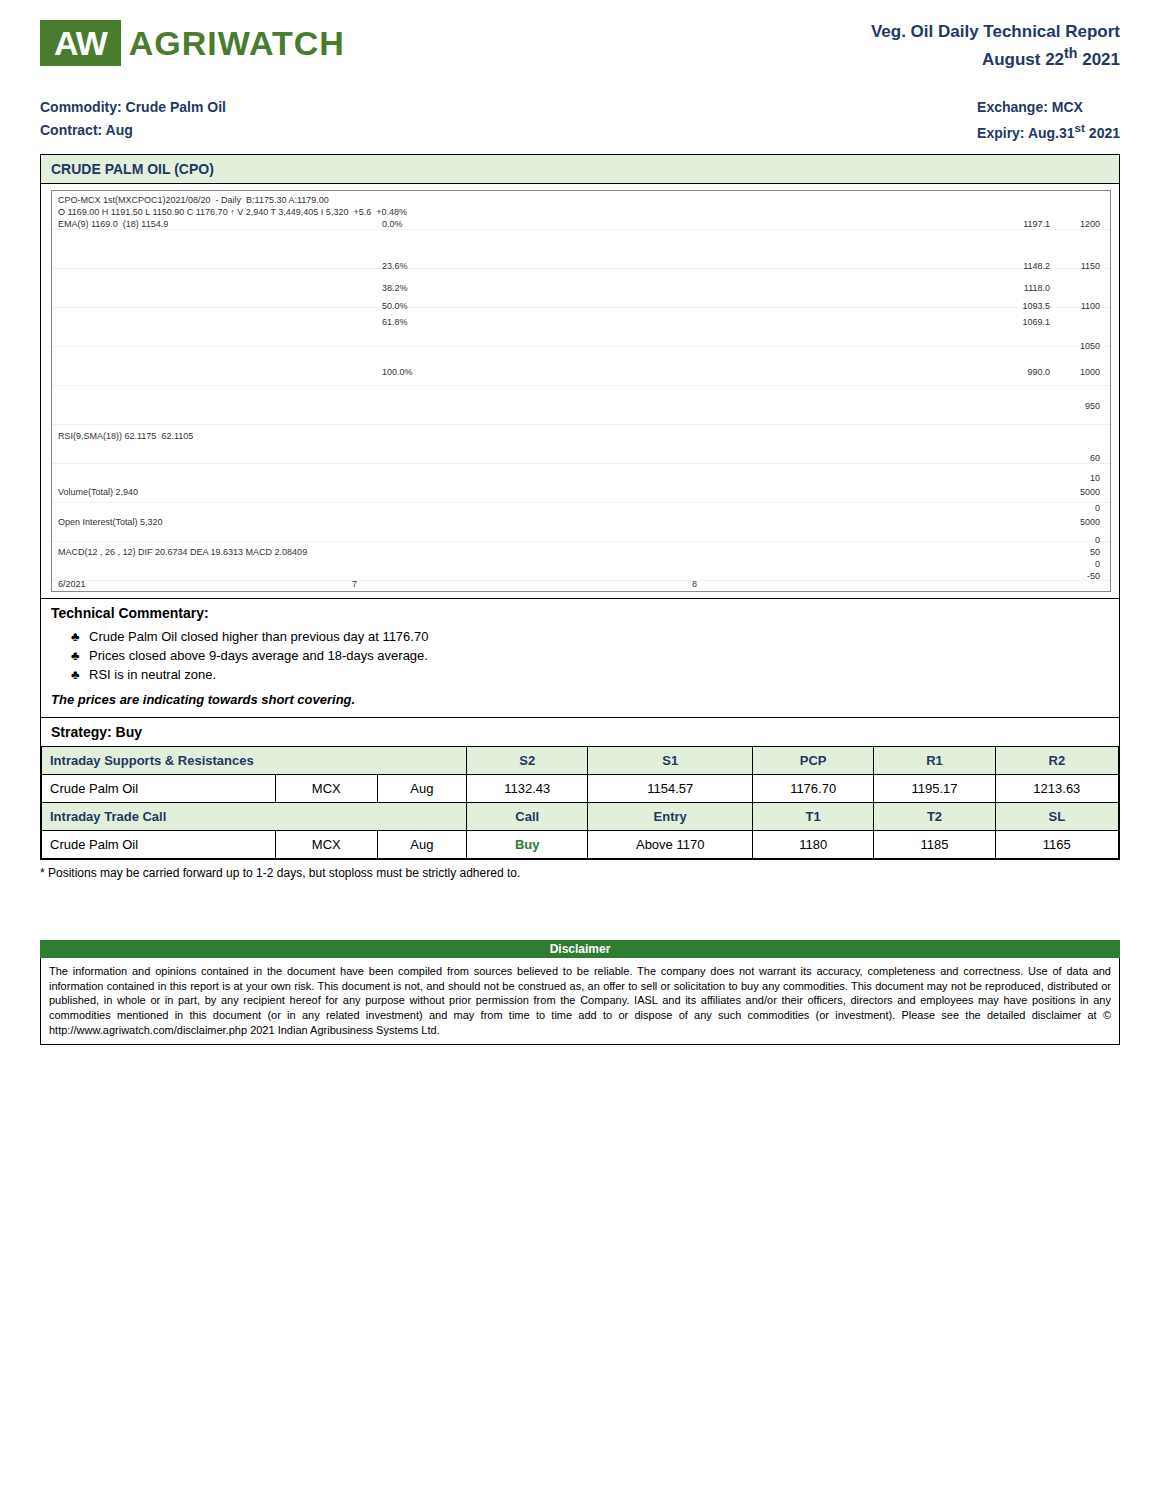AW
AGRIWATCH
Veg. Oil Daily Technical Report
August 22th 2021
Commodity: Crude Palm Oil
Contract: Aug
Exchange: MCX
Expiry: Aug.31st 2021
| CRUDE PALM OIL (CPO) |
| CPO-MCX 1st(MXCPOC1)2021/08/20 - Daily B:1175.30 A:1179.00 O 1169.00 H 1191.50 L 1150.90 C 1176.70 ↑ V 2,940 T 3,449,405 I 5,320 +5.6 +0.48% EMA(9) 1169.0 (18) 1154.9 0.0% 1197.1 23.6% 1148.2 38.2% 1118.0 50.0% 1093.5 61.8% 1069.1 100.0% 990.0 1200 1150 1100 1050 1000 950 RSI(9,SMA(18)) 62.1175 62.1105 60 10 Volume(Total) 2,940 5000 0 Open Interest(Total) 5,320 5000 0 MACD(12 , 26 , 12) DIF 20.6734 DEA 19.6313 MACD 2.08409 50 0 -50 6/2021 7 8 |
| Technical Commentary: Crude Palm Oil closed higher than previous day at 1176.70 Prices closed above 9-days average and 18-days average. RSI is in neutral zone. The prices are indicating towards short covering. |
| Strategy: Buy / Intraday Supports & Resistances / S2 / S1 / PCP / R1 / R2 / / --- / --- / --- / --- / --- / --- / / Crude Palm Oil / MCX / Aug / 1132.43 / 1154.57 / 1176.70 / 1195.17 / 1213.63 / / Intraday Trade Call / Call / Entry / T1 / T2 / SL / / Crude Palm Oil / MCX / Aug / Buy / Above 1170 / 1180 / 1185 / 1165 / |
* Positions may be carried forward up to 1-2 days, but stoploss must be strictly adhered to.
Disclaimer
The information and opinions contained in the document have been compiled from sources believed to be reliable. The company does not warrant its accuracy, completeness and correctness. Use of data and information contained in this report is at your own risk. This document is not, and should not be construed as, an offer to sell or solicitation to buy any commodities. This document may not be reproduced, distributed or published, in whole or in part, by any recipient hereof for any purpose without prior permission from the Company. IASL and its affiliates and/or their officers, directors and employees may have positions in any commodities mentioned in this document (or in any related investment) and may from time to time add to or dispose of any such commodities (or investment). Please see the detailed disclaimer at © http://www.agriwatch.com/disclaimer.php 2021 Indian Agribusiness Systems Ltd.